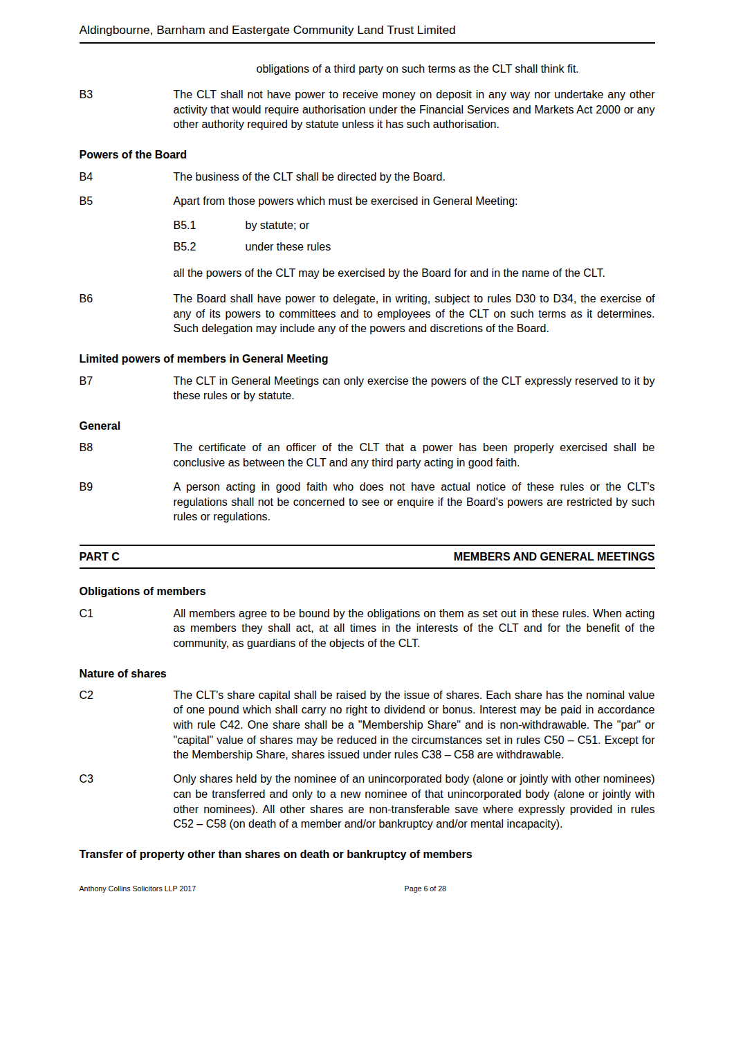Aldingbourne, Barnham and Eastergate Community Land Trust Limited
obligations of a third party on such terms as the CLT shall think fit.
B3
The CLT shall not have power to receive money on deposit in any way nor undertake any other activity that would require authorisation under the Financial Services and Markets Act 2000 or any other authority required by statute unless it has such authorisation.
Powers of the Board
B4
The business of the CLT shall be directed by the Board.
B5
Apart from those powers which must be exercised in General Meeting:
B5.1
by statute; or
B5.2
under these rules
all the powers of the CLT may be exercised by the Board for and in the name of the CLT.
B6
The Board shall have power to delegate, in writing, subject to rules D30 to D34, the exercise of any of its powers to committees and to employees of the CLT on such terms as it determines. Such delegation may include any of the powers and discretions of the Board.
Limited powers of members in General Meeting
B7
The CLT in General Meetings can only exercise the powers of the CLT expressly reserved to it by these rules or by statute.
General
B8
The certificate of an officer of the CLT that a power has been properly exercised shall be conclusive as between the CLT and any third party acting in good faith.
B9
A person acting in good faith who does not have actual notice of these rules or the CLT's regulations shall not be concerned to see or enquire if the Board's powers are restricted by such rules or regulations.
PART C MEMBERS AND GENERAL MEETINGS
Obligations of members
C1
All members agree to be bound by the obligations on them as set out in these rules. When acting as members they shall act, at all times in the interests of the CLT and for the benefit of the community, as guardians of the objects of the CLT.
Nature of shares
C2
The CLT's share capital shall be raised by the issue of shares. Each share has the nominal value of one pound which shall carry no right to dividend or bonus. Interest may be paid in accordance with rule C42. One share shall be a "Membership Share" and is non-withdrawable. The "par" or "capital" value of shares may be reduced in the circumstances set in rules C50 – C51. Except for the Membership Share, shares issued under rules C38 – C58 are withdrawable.
C3
Only shares held by the nominee of an unincorporated body (alone or jointly with other nominees) can be transferred and only to a new nominee of that unincorporated body (alone or jointly with other nominees). All other shares are non-transferable save where expressly provided in rules C52 – C58 (on death of a member and/or bankruptcy and/or mental incapacity).
Transfer of property other than shares on death or bankruptcy of members
Anthony Collins Solicitors LLP 2017
Page 6 of 28